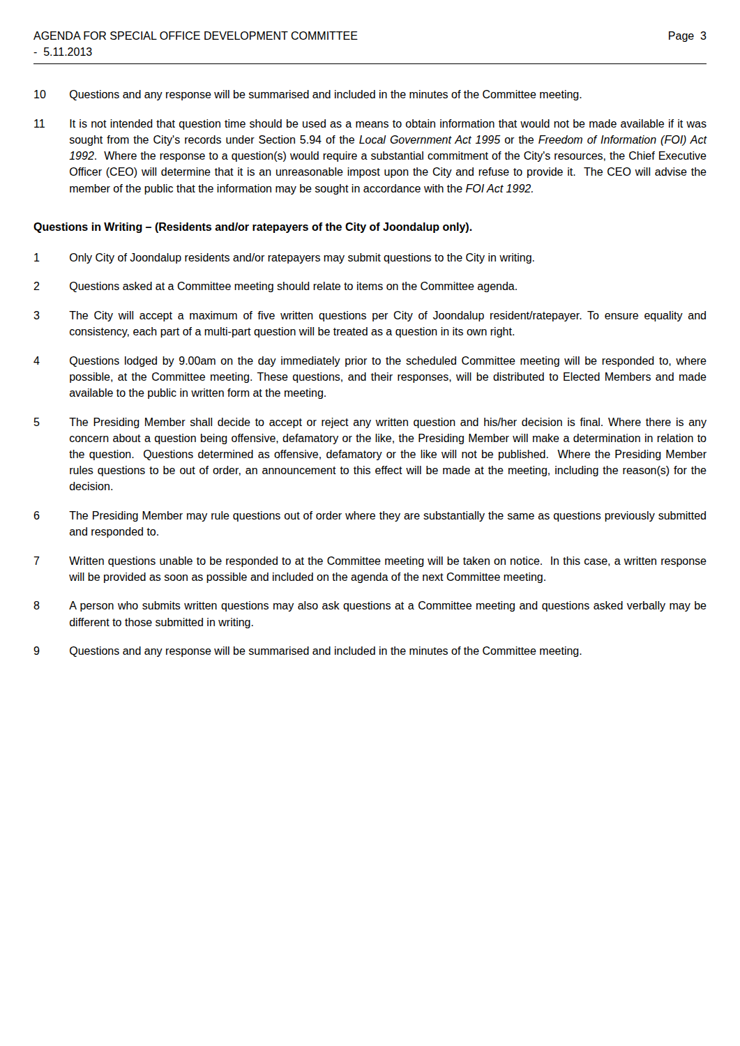AGENDA FOR SPECIAL OFFICE DEVELOPMENT COMMITTEE - 5.11.2013
Page 3
10 Questions and any response will be summarised and included in the minutes of the Committee meeting.
11 It is not intended that question time should be used as a means to obtain information that would not be made available if it was sought from the City's records under Section 5.94 of the Local Government Act 1995 or the Freedom of Information (FOI) Act 1992. Where the response to a question(s) would require a substantial commitment of the City's resources, the Chief Executive Officer (CEO) will determine that it is an unreasonable impost upon the City and refuse to provide it. The CEO will advise the member of the public that the information may be sought in accordance with the FOI Act 1992.
Questions in Writing – (Residents and/or ratepayers of the City of Joondalup only).
1 Only City of Joondalup residents and/or ratepayers may submit questions to the City in writing.
2 Questions asked at a Committee meeting should relate to items on the Committee agenda.
3 The City will accept a maximum of five written questions per City of Joondalup resident/ratepayer. To ensure equality and consistency, each part of a multi-part question will be treated as a question in its own right.
4 Questions lodged by 9.00am on the day immediately prior to the scheduled Committee meeting will be responded to, where possible, at the Committee meeting. These questions, and their responses, will be distributed to Elected Members and made available to the public in written form at the meeting.
5 The Presiding Member shall decide to accept or reject any written question and his/her decision is final. Where there is any concern about a question being offensive, defamatory or the like, the Presiding Member will make a determination in relation to the question. Questions determined as offensive, defamatory or the like will not be published. Where the Presiding Member rules questions to be out of order, an announcement to this effect will be made at the meeting, including the reason(s) for the decision.
6 The Presiding Member may rule questions out of order where they are substantially the same as questions previously submitted and responded to.
7 Written questions unable to be responded to at the Committee meeting will be taken on notice. In this case, a written response will be provided as soon as possible and included on the agenda of the next Committee meeting.
8 A person who submits written questions may also ask questions at a Committee meeting and questions asked verbally may be different to those submitted in writing.
9 Questions and any response will be summarised and included in the minutes of the Committee meeting.